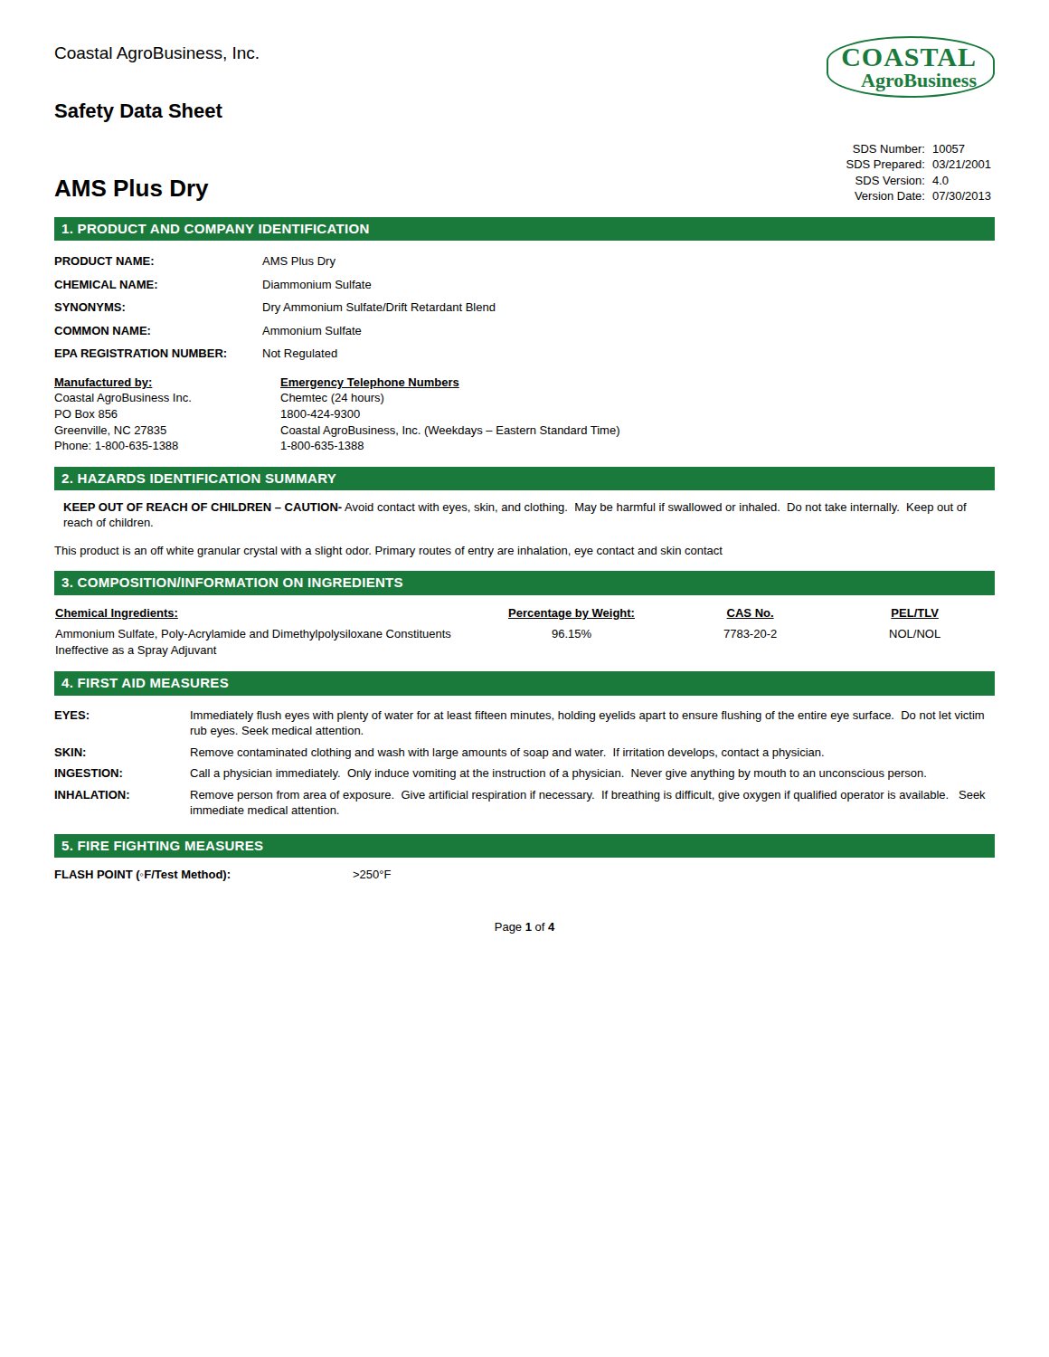Coastal AgroBusiness, Inc.
COASTAL
AgroBusiness
Safety Data Sheet
AMS Plus Dry
| SDS Number: | 10057 |
| SDS Prepared: | 03/21/2001 |
| SDS Version: | 4.0 |
| Version Date: | 07/30/2013 |
1. PRODUCT AND COMPANY IDENTIFICATION
| PRODUCT NAME: | AMS Plus Dry |
| CHEMICAL NAME: | Diammonium Sulfate |
| SYNONYMS: | Dry Ammonium Sulfate/Drift Retardant Blend |
| COMMON NAME: | Ammonium Sulfate |
| EPA REGISTRATION NUMBER: | Not Regulated |
Manufactured by:
Coastal AgroBusiness Inc.
PO Box 856
Greenville, NC 27835
Phone: 1-800-635-1388
Emergency Telephone Numbers
Chemtec (24 hours)
1800-424-9300
Coastal AgroBusiness, Inc. (Weekdays – Eastern Standard Time)
1-800-635-1388
2. HAZARDS IDENTIFICATION SUMMARY
KEEP OUT OF REACH OF CHILDREN – CAUTION- Avoid contact with eyes, skin, and clothing. May be harmful if swallowed or inhaled. Do not take internally. Keep out of reach of children.
This product is an off white granular crystal with a slight odor. Primary routes of entry are inhalation, eye contact and skin contact
3. COMPOSITION/INFORMATION ON INGREDIENTS
| Chemical Ingredients: | Percentage by Weight: | CAS No. | PEL/TLV |
| --- | --- | --- | --- |
| Ammonium Sulfate, Poly-Acrylamide and Dimethylpolysiloxane Constituents Ineffective as a Spray Adjuvant | 96.15% | 7783-20-2 | NOL/NOL |
4. FIRST AID MEASURES
| EYES: | Immediately flush eyes with plenty of water for at least fifteen minutes, holding eyelids apart to ensure flushing of the entire eye surface. Do not let victim rub eyes. Seek medical attention. |
| SKIN: | Remove contaminated clothing and wash with large amounts of soap and water. If irritation develops, contact a physician. |
| INGESTION: | Call a physician immediately. Only induce vomiting at the instruction of a physician. Never give anything by mouth to an unconscious person. |
| INHALATION: | Remove person from area of exposure. Give artificial respiration if necessary. If breathing is difficult, give oxygen if qualified operator is available. Seek immediate medical attention. |
5. FIRE FIGHTING MEASURES
FLASH POINT (◦F/Test Method):
>250°F
Page 1 of 4